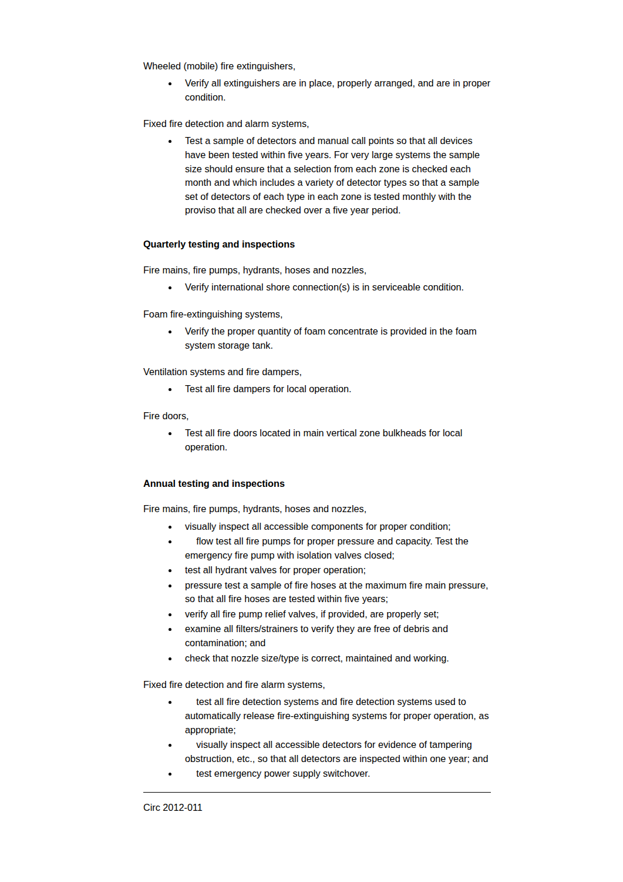Wheeled (mobile) fire extinguishers,
Verify all extinguishers are in place, properly arranged, and are in proper condition.
Fixed fire detection and alarm systems,
Test a sample of detectors and manual call points so that all devices have been tested within five years. For very large systems the sample size should ensure that a selection from each zone is checked each month and which includes a variety of detector types so that a sample set of detectors of each type in each zone is tested monthly with the proviso that all are checked over a five year period.
Quarterly testing and inspections
Fire mains, fire pumps, hydrants, hoses and nozzles,
Verify international shore connection(s) is in serviceable condition.
Foam fire-extinguishing systems,
Verify the proper quantity of foam concentrate is provided in the foam system storage tank.
Ventilation systems and fire dampers,
Test all fire dampers for local operation.
Fire doors,
Test all fire doors located in main vertical zone bulkheads for local operation.
Annual testing and inspections
Fire mains, fire pumps, hydrants, hoses and nozzles,
visually inspect all accessible components for proper condition;
flow test all fire pumps for proper pressure and capacity. Test the emergency fire pump with isolation valves closed;
test all hydrant valves for proper operation;
pressure test a sample of fire hoses at the maximum fire main pressure, so that all fire hoses are tested within five years;
verify all fire pump relief valves, if provided, are properly set;
examine all filters/strainers to verify they are free of debris and contamination; and
check that nozzle size/type is correct, maintained and working.
Fixed fire detection and fire alarm systems,
test all fire detection systems and fire detection systems used to automatically release fire-extinguishing systems for proper operation, as appropriate;
visually inspect all accessible detectors for evidence of tampering obstruction, etc., so that all detectors are inspected within one year; and
test emergency power supply switchover.
Circ 2012-011